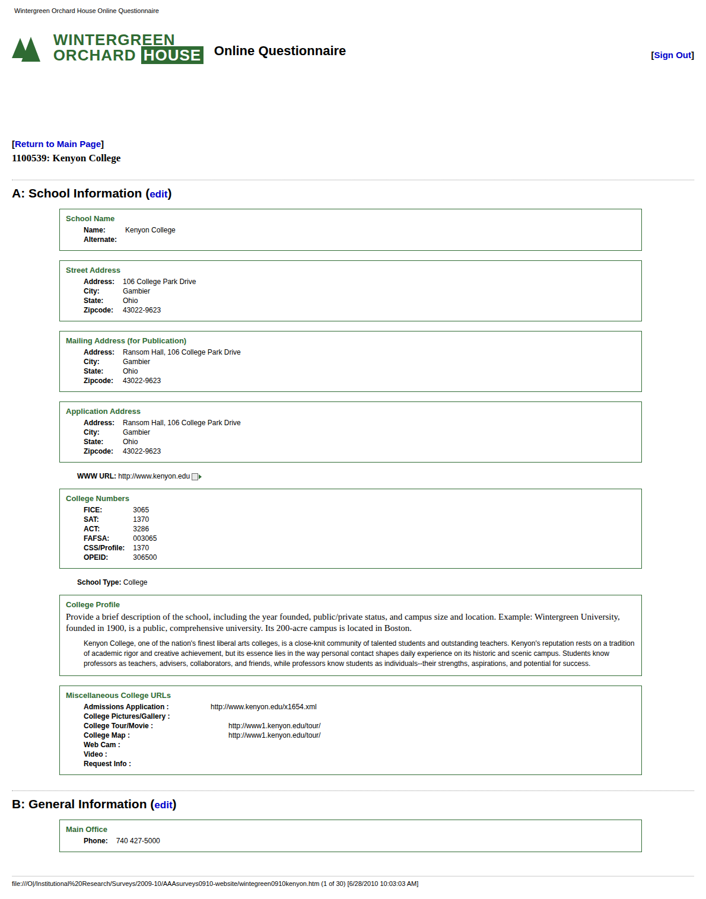Wintergreen Orchard House Online Questionnaire
WINTERGREEN
ORCHARD HOUSE
Online Questionnaire
[Sign Out]
[Return to Main Page]
1100539: Kenyon College
A: School Information (edit)
School Name
| Name: | Kenyon College |
| Alternate: | |
Street Address
| Address: | 106 College Park Drive |
| City: | Gambier |
| State: | Ohio |
| Zipcode: | 43022-9623 |
Mailing Address (for Publication)
| Address: | Ransom Hall, 106 College Park Drive |
| City: | Gambier |
| State: | Ohio |
| Zipcode: | 43022-9623 |
Application Address
| Address: | Ransom Hall, 106 College Park Drive |
| City: | Gambier |
| State: | Ohio |
| Zipcode: | 43022-9623 |
WWW URL: http://www.kenyon.edu
College Numbers
| FICE: | 3065 |
| SAT: | 1370 |
| ACT: | 3286 |
| FAFSA: | 003065 |
| CSS/Profile: | 1370 |
| OPEID: | 306500 |
School Type: College
College Profile
Provide a brief description of the school, including the year founded, public/private status, and campus size and location. Example: Wintergreen University, founded in 1900, is a public, comprehensive university. Its 200-acre campus is located in Boston.
Kenyon College, one of the nation's finest liberal arts colleges, is a close-knit community of talented students and outstanding teachers. Kenyon's reputation rests on a tradition of academic rigor and creative achievement, but its essence lies in the way personal contact shapes daily experience on its historic and scenic campus. Students know professors as teachers, advisers, collaborators, and friends, while professors know students as individuals--their strengths, aspirations, and potential for success.
Miscellaneous College URLs
| Admissions Application : | http://www.kenyon.edu/x1654.xml |
| College Pictures/Gallery : | |
| College Tour/Movie : | http://www1.kenyon.edu/tour/ |
| College Map : | http://www1.kenyon.edu/tour/ |
| Web Cam : | |
| Video : | |
| Request Info : | |
B: General Information (edit)
Main Office
| Phone: | 740 427-5000 |
file:///O|/Institutional%20Research/Surveys/2009-10/AAAsurveys0910-website/wintegreen0910kenyon.htm (1 of 30) [6/28/2010 10:03:03 AM]